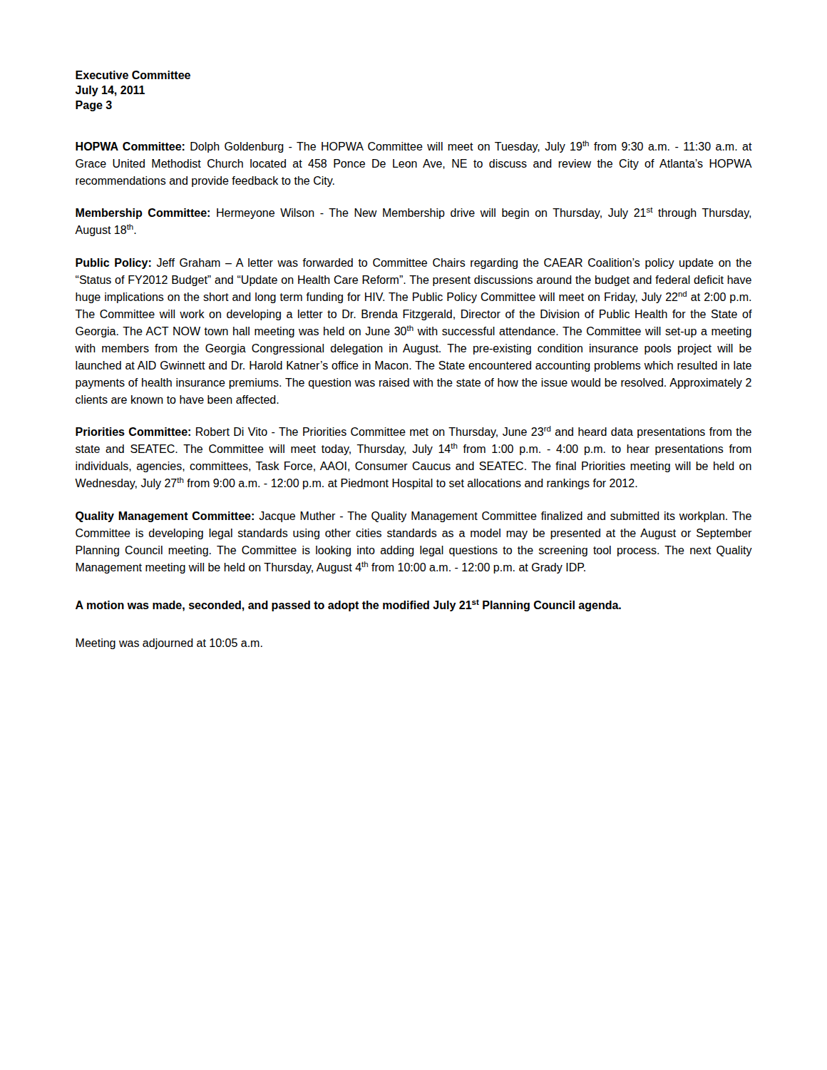Executive Committee
July 14, 2011
Page 3
HOPWA Committee: Dolph Goldenburg - The HOPWA Committee will meet on Tuesday, July 19th from 9:30 a.m. - 11:30 a.m. at Grace United Methodist Church located at 458 Ponce De Leon Ave, NE to discuss and review the City of Atlanta’s HOPWA recommendations and provide feedback to the City.
Membership Committee: Hermeyone Wilson - The New Membership drive will begin on Thursday, July 21st through Thursday, August 18th.
Public Policy: Jeff Graham – A letter was forwarded to Committee Chairs regarding the CAEAR Coalition’s policy update on the “Status of FY2012 Budget” and “Update on Health Care Reform”. The present discussions around the budget and federal deficit have huge implications on the short and long term funding for HIV. The Public Policy Committee will meet on Friday, July 22nd at 2:00 p.m. The Committee will work on developing a letter to Dr. Brenda Fitzgerald, Director of the Division of Public Health for the State of Georgia. The ACT NOW town hall meeting was held on June 30th with successful attendance. The Committee will set-up a meeting with members from the Georgia Congressional delegation in August. The pre-existing condition insurance pools project will be launched at AID Gwinnett and Dr. Harold Katner’s office in Macon. The State encountered accounting problems which resulted in late payments of health insurance premiums. The question was raised with the state of how the issue would be resolved. Approximately 2 clients are known to have been affected.
Priorities Committee: Robert Di Vito - The Priorities Committee met on Thursday, June 23rd and heard data presentations from the state and SEATEC. The Committee will meet today, Thursday, July 14th from 1:00 p.m. - 4:00 p.m. to hear presentations from individuals, agencies, committees, Task Force, AAOI, Consumer Caucus and SEATEC. The final Priorities meeting will be held on Wednesday, July 27th from 9:00 a.m. - 12:00 p.m. at Piedmont Hospital to set allocations and rankings for 2012.
Quality Management Committee: Jacque Muther - The Quality Management Committee finalized and submitted its workplan. The Committee is developing legal standards using other cities standards as a model may be presented at the August or September Planning Council meeting. The Committee is looking into adding legal questions to the screening tool process. The next Quality Management meeting will be held on Thursday, August 4th from 10:00 a.m. - 12:00 p.m. at Grady IDP.
A motion was made, seconded, and passed to adopt the modified July 21st Planning Council agenda.
Meeting was adjourned at 10:05 a.m.